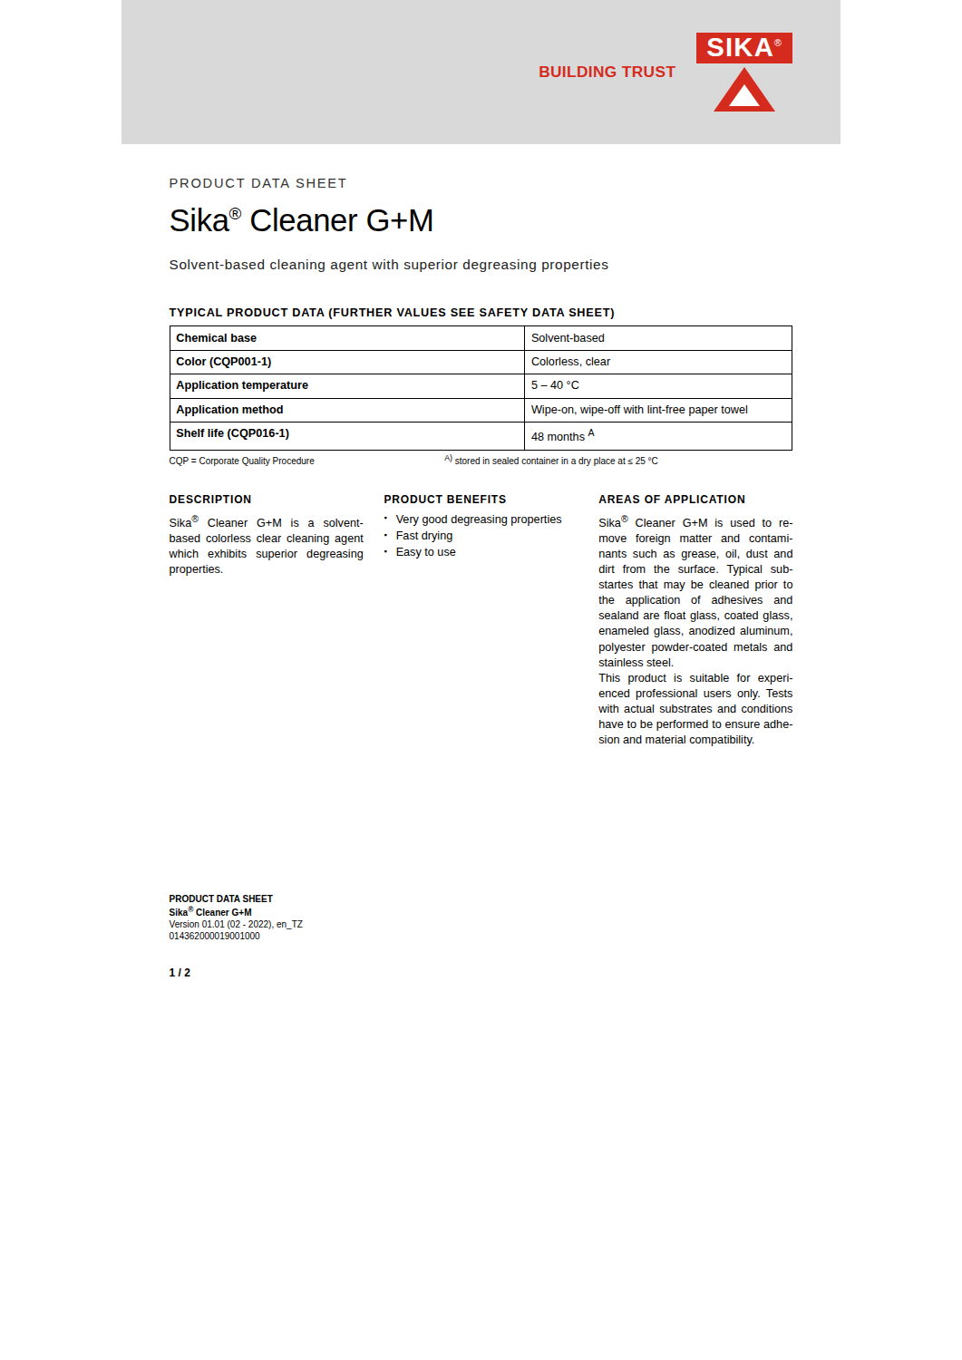BUILDING TRUST
SIKA®
PRODUCT DATA SHEET
Sika® Cleaner G+M
Solvent-based cleaning agent with superior degreasing properties
TYPICAL PRODUCT DATA (FURTHER VALUES SEE SAFETY DATA SHEET)
| Chemical base | Solvent-based |
| Color (CQP001-1) | Colorless, clear |
| Application temperature | 5 – 40 °C |
| Application method | Wipe-on, wipe-off with lint-free paper towel |
| Shelf life (CQP016-1) | 48 months A |
CQP = Corporate Quality ProcedureA) stored in sealed container in a dry place at ≤ 25 °C
DESCRIPTION
Sika® Cleaner G+M is a solvent-based colorless clear cleaning agent which exhibits superior degreasing properties.
PRODUCT BENEFITS
Very good degreasing properties
Fast drying
Easy to use
AREAS OF APPLICATION
Sika® Cleaner G+M is used to remove foreign matter and contaminants such as grease, oil, dust and dirt from the surface. Typical substartes that may be cleaned prior to the application of adhesives and sealand are float glass, coated glass, enameled glass, anodized aluminum, polyester powder-coated metals and stainless steel.
This product is suitable for experienced professional users only. Tests with actual substrates and conditions have to be performed to ensure adhesion and material compatibility.
PRODUCT DATA SHEET
Sika® Cleaner G+M
Version 01.01 (02 - 2022), en_TZ
014362000019001000
1 / 2